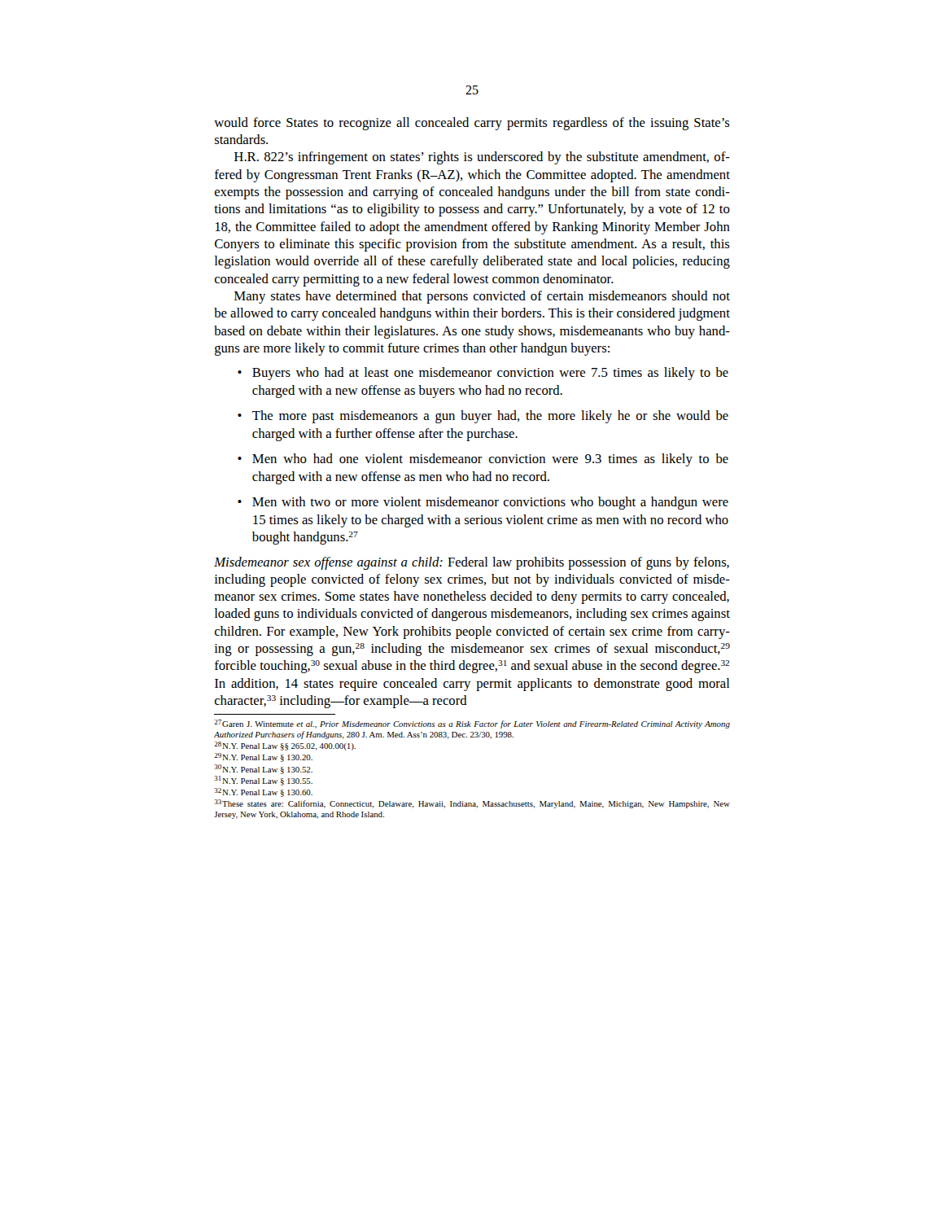25
would force States to recognize all concealed carry permits regardless of the issuing State’s standards.
H.R. 822’s infringement on states’ rights is underscored by the substitute amendment, offered by Congressman Trent Franks (R–AZ), which the Committee adopted. The amendment exempts the possession and carrying of concealed handguns under the bill from state conditions and limitations “as to eligibility to possess and carry.” Unfortunately, by a vote of 12 to 18, the Committee failed to adopt the amendment offered by Ranking Minority Member John Conyers to eliminate this specific provision from the substitute amendment. As a result, this legislation would override all of these carefully deliberated state and local policies, reducing concealed carry permitting to a new federal lowest common denominator.
Many states have determined that persons convicted of certain misdemeanors should not be allowed to carry concealed handguns within their borders. This is their considered judgment based on debate within their legislatures. As one study shows, misdemeanants who buy handguns are more likely to commit future crimes than other handgun buyers:
Buyers who had at least one misdemeanor conviction were 7.5 times as likely to be charged with a new offense as buyers who had no record.
The more past misdemeanors a gun buyer had, the more likely he or she would be charged with a further offense after the purchase.
Men who had one violent misdemeanor conviction were 9.3 times as likely to be charged with a new offense as men who had no record.
Men with two or more violent misdemeanor convictions who bought a handgun were 15 times as likely to be charged with a serious violent crime as men with no record who bought handguns.27
Misdemeanor sex offense against a child: Federal law prohibits possession of guns by felons, including people convicted of felony sex crimes, but not by individuals convicted of misdemeanor sex crimes. Some states have nonetheless decided to deny permits to carry concealed, loaded guns to individuals convicted of dangerous misdemeanors, including sex crimes against children. For example, New York prohibits people convicted of certain sex crime from carrying or possessing a gun,28 including the misdemeanor sex crimes of sexual misconduct,29 forcible touching,30 sexual abuse in the third degree,31 and sexual abuse in the second degree.32 In addition, 14 states require concealed carry permit applicants to demonstrate good moral character,33 including—for example—a record
27Garen J. Wintemute et al., Prior Misdemeanor Convictions as a Risk Factor for Later Violent and Firearm-Related Criminal Activity Among Authorized Purchasers of Handguns, 280 J. Am. Med. Ass’n 2083, Dec. 23/30, 1998.
28N.Y. Penal Law §§ 265.02, 400.00(1).
29N.Y. Penal Law § 130.20.
30N.Y. Penal Law § 130.52.
31N.Y. Penal Law § 130.55.
32N.Y. Penal Law § 130.60.
33These states are: California, Connecticut, Delaware, Hawaii, Indiana, Massachusetts, Maryland, Maine, Michigan, New Hampshire, New Jersey, New York, Oklahoma, and Rhode Island.